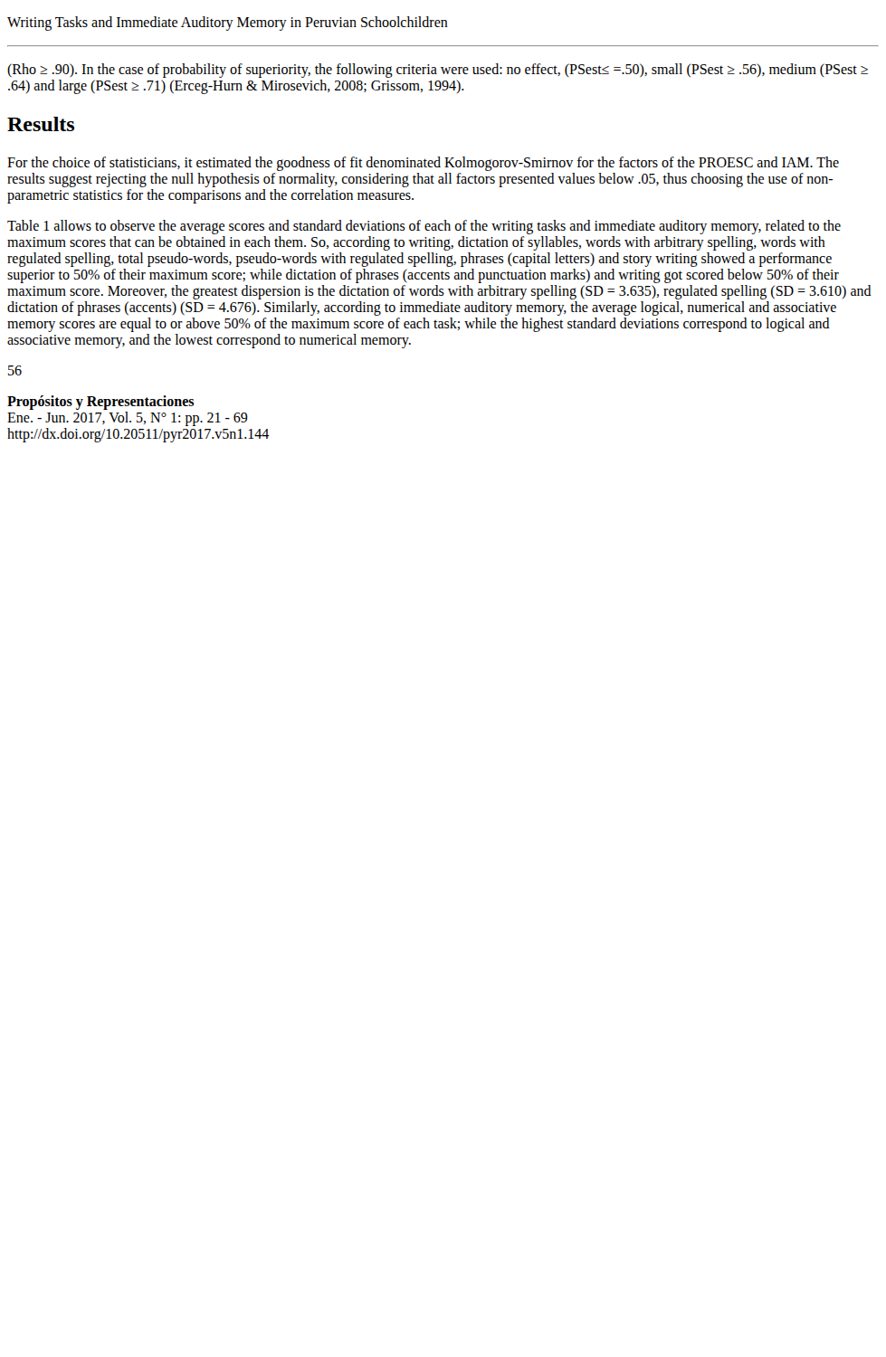Writing Tasks and Immediate Auditory Memory in Peruvian Schoolchildren
(Rho ≥ .90). In the case of probability of superiority, the following criteria were used: no effect, (PSest≤ =.50), small (PSest ≥ .56), medium (PSest ≥ .64) and large (PSest ≥ .71) (Erceg-Hurn & Mirosevich, 2008; Grissom, 1994).
Results
For the choice of statisticians, it estimated the goodness of fit denominated Kolmogorov-Smirnov for the factors of the PROESC and IAM. The results suggest rejecting the null hypothesis of normality, considering that all factors presented values below .05, thus choosing the use of non-parametric statistics for the comparisons and the correlation measures.
Table 1 allows to observe the average scores and standard deviations of each of the writing tasks and immediate auditory memory, related to the maximum scores that can be obtained in each them. So, according to writing, dictation of syllables, words with arbitrary spelling, words with regulated spelling, total pseudo-words, pseudo-words with regulated spelling, phrases (capital letters) and story writing showed a performance superior to 50% of their maximum score; while dictation of phrases (accents and punctuation marks) and writing got scored below 50% of their maximum score. Moreover, the greatest dispersion is the dictation of words with arbitrary spelling (SD = 3.635), regulated spelling (SD = 3.610) and dictation of phrases (accents) (SD = 4.676). Similarly, according to immediate auditory memory, the average logical, numerical and associative memory scores are equal to or above 50% of the maximum score of each task; while the highest standard deviations correspond to logical and associative memory, and the lowest correspond to numerical memory.
56
Propósitos y Representaciones
Ene. - Jun. 2017, Vol. 5, N° 1: pp. 21 - 69
http://dx.doi.org/10.20511/pyr2017.v5n1.144